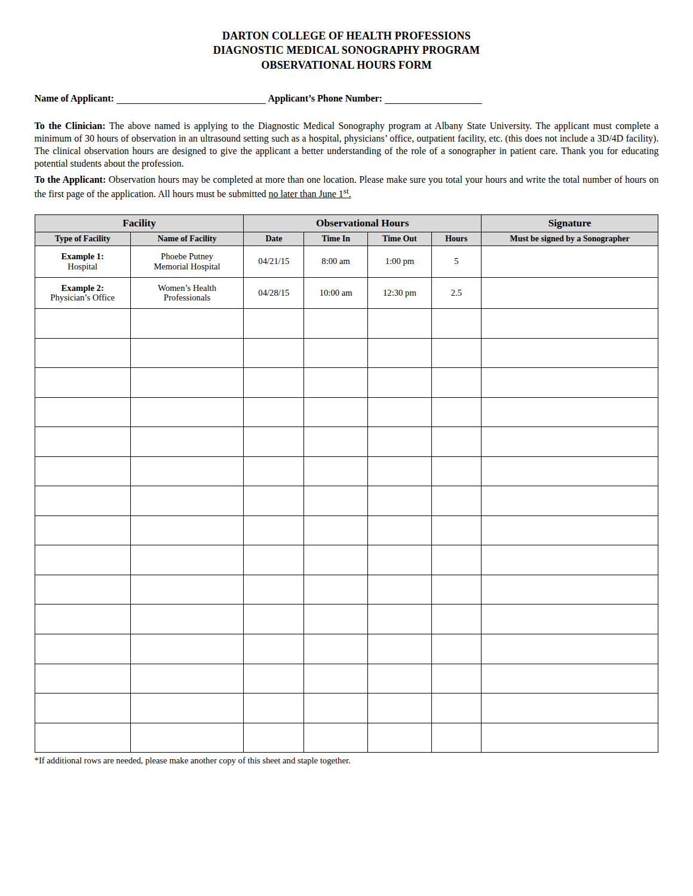DARTON COLLEGE OF HEALTH PROFESSIONS
DIAGNOSTIC MEDICAL SONOGRAPHY PROGRAM
OBSERVATIONAL HOURS FORM
Name of Applicant: Applicant’s Phone Number:
To the Clinician: The above named is applying to the Diagnostic Medical Sonography program at Albany State University. The applicant must complete a minimum of 30 hours of observation in an ultrasound setting such as a hospital, physicians’ office, outpatient facility, etc. (this does not include a 3D/4D facility). The clinical observation hours are designed to give the applicant a better understanding of the role of a sonographer in patient care. Thank you for educating potential students about the profession.
To the Applicant: Observation hours may be completed at more than one location. Please make sure you total your hours and write the total number of hours on the first page of the application. All hours must be submitted no later than June 1st.
| Facility | Observational Hours | Signature |
| --- | --- | --- |
| Type of Facility | Name of Facility | Date | Time In | Time Out | Hours | Must be signed by a Sonographer |
| Example 1: Hospital | Phoebe Putney Memorial Hospital | 04/21/15 | 8:00 am | 1:00 pm | 5 | |
| Example 2: Physician’s Office | Women’s Health Professionals | 04/28/15 | 10:00 am | 12:30 pm | 2.5 | |
*If additional rows are needed, please make another copy of this sheet and staple together.